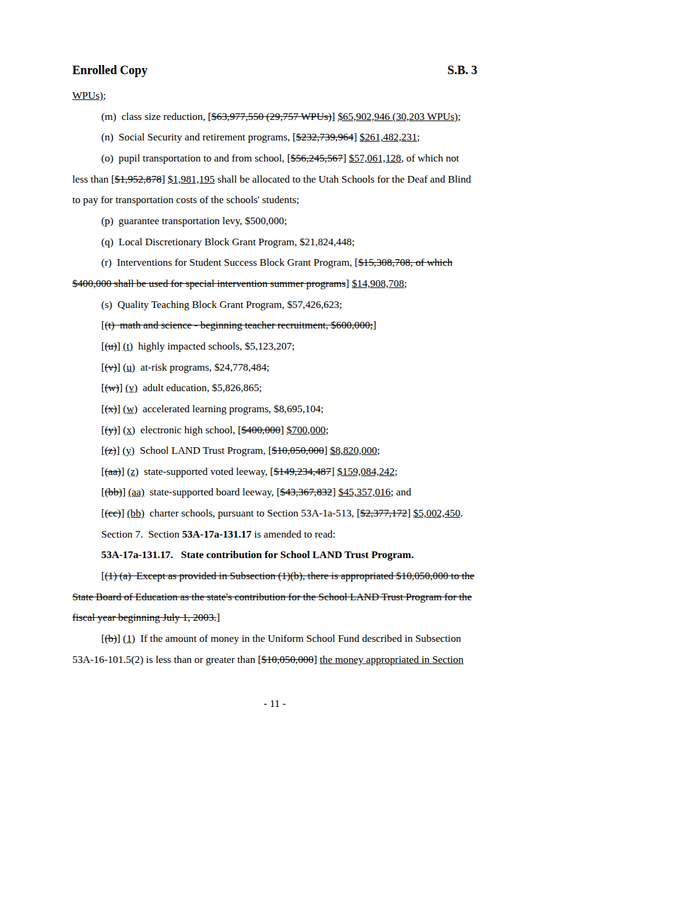Enrolled Copy S.B. 3
WPUs);
(m) class size reduction, [$63,977,550 (29,757 WPUs)] $65,902,946 (30,203 WPUs);
(n) Social Security and retirement programs, [$232,739,964] $261,482,231;
(o) pupil transportation to and from school, [$56,245,567] $57,061,128, of which not less than [$1,952,878] $1,981,195 shall be allocated to the Utah Schools for the Deaf and Blind to pay for transportation costs of the schools' students;
(p) guarantee transportation levy, $500,000;
(q) Local Discretionary Block Grant Program, $21,824,448;
(r) Interventions for Student Success Block Grant Program, [$15,308,708, of which $400,000 shall be used for special intervention summer programs] $14,908,708;
(s) Quality Teaching Block Grant Program, $57,426,623;
[(t) math and science - beginning teacher recruitment, $600,000;]
[(u)] (t) highly impacted schools, $5,123,207;
[(v)] (u) at-risk programs, $24,778,484;
[(w)] (v) adult education, $5,826,865;
[(x)] (w) accelerated learning programs, $8,695,104;
[(y)] (x) electronic high school, [$400,000] $700,000;
[(z)] (y) School LAND Trust Program, [$10,050,000] $8,820,000;
[(aa)] (z) state-supported voted leeway, [$149,234,487] $159,084,242;
[(bb)] (aa) state-supported board leeway, [$43,367,832] $45,357,016; and
[(cc)] (bb) charter schools, pursuant to Section 53A-1a-513, [$2,377,172] $5,002,450.
Section 7. Section 53A-17a-131.17 is amended to read:
53A-17a-131.17. State contribution for School LAND Trust Program.
[(1) (a) Except as provided in Subsection (1)(b), there is appropriated $10,050,000 to the State Board of Education as the state's contribution for the School LAND Trust Program for the fiscal year beginning July 1, 2003.]
[(b)] (1) If the amount of money in the Uniform School Fund described in Subsection 53A-16-101.5(2) is less than or greater than [$10,050,000] the money appropriated in Section
- 11 -